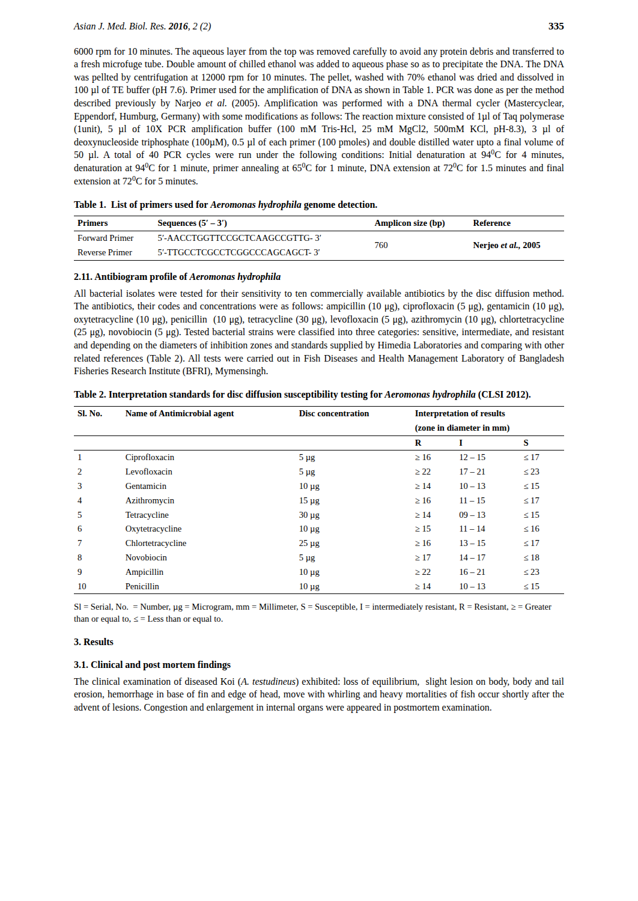Asian J. Med. Biol. Res. 2016, 2 (2)
335
6000 rpm for 10 minutes. The aqueous layer from the top was removed carefully to avoid any protein debris and transferred to a fresh microfuge tube. Double amount of chilled ethanol was added to aqueous phase so as to precipitate the DNA. The DNA was pellted by centrifugation at 12000 rpm for 10 minutes. The pellet, washed with 70% ethanol was dried and dissolved in 100 µl of TE buffer (pH 7.6). Primer used for the amplification of DNA as shown in Table 1. PCR was done as per the method described previously by Narjeo et al. (2005). Amplification was performed with a DNA thermal cycler (Mastercyclear, Eppendorf, Humburg, Germany) with some modifications as follows: The reaction mixture consisted of 1µl of Taq polymerase (1unit), 5 µl of 10X PCR amplification buffer (100 mM Tris-Hcl, 25 mM MgCl2, 500mM KCl, pH-8.3), 3 µl of deoxynucleoside triphosphate (100µM), 0.5 µl of each primer (100 pmoles) and double distilled water upto a final volume of 50 µl. A total of 40 PCR cycles were run under the following conditions: Initial denaturation at 940C for 4 minutes, denaturation at 940C for 1 minute, primer annealing at 650C for 1 minute, DNA extension at 720C for 1.5 minutes and final extension at 720C for 5 minutes.
Table 1. List of primers used for Aeromonas hydrophila genome detection.
| Primers | Sequences (5′ – 3′) | Amplicon size (bp) | Reference |
| --- | --- | --- | --- |
| Forward Primer | 5′-AACCTGGTTCCGCTCAAGCCGTTG- 3′ | 760 | Nerjeo et al., 2005 |
| Reverse Primer | 5′-TTGCCTCGCCTCGGCCCAGCAGCT- 3′ |
2.11. Antibiogram profile of Aeromonas hydrophila
All bacterial isolates were tested for their sensitivity to ten commercially available antibiotics by the disc diffusion method. The antibiotics, their codes and concentrations were as follows: ampicillin (10 μg), ciprofloxacin (5 μg), gentamicin (10 μg), oxytetracycline (10 μg), penicillin (10 μg), tetracycline (30 μg), levofloxacin (5 μg), azithromycin (10 μg), chlortetracycline (25 μg), novobiocin (5 μg). Tested bacterial strains were classified into three categories: sensitive, intermediate, and resistant and depending on the diameters of inhibition zones and standards supplied by Himedia Laboratories and comparing with other related references (Table 2). All tests were carried out in Fish Diseases and Health Management Laboratory of Bangladesh Fisheries Research Institute (BFRI), Mymensingh.
Table 2. Interpretation standards for disc diffusion susceptibility testing for Aeromonas hydrophila (CLSI 2012).
| Sl. No. | Name of Antimicrobial agent | Disc concentration | Interpretation of results |
| --- | --- | --- | --- |
| (zone in diameter in mm) |
| | | | R | I | S |
| 1 | Ciprofloxacin | 5 µg | ≥ 16 | 12 – 15 | ≤ 17 |
| 2 | Levofloxacin | 5 µg | ≥ 22 | 17 – 21 | ≤ 23 |
| 3 | Gentamicin | 10 µg | ≥ 14 | 10 – 13 | ≤ 15 |
| 4 | Azithromycin | 15 µg | ≥ 16 | 11 – 15 | ≤ 17 |
| 5 | Tetracycline | 30 µg | ≥ 14 | 09 – 13 | ≤ 15 |
| 6 | Oxytetracycline | 10 µg | ≥ 15 | 11 – 14 | ≤ 16 |
| 7 | Chlortetracycline | 25 µg | ≥ 16 | 13 – 15 | ≤ 17 |
| 8 | Novobiocin | 5 µg | ≥ 17 | 14 – 17 | ≤ 18 |
| 9 | Ampicillin | 10 µg | ≥ 22 | 16 – 21 | ≤ 23 |
| 10 | Penicillin | 10 µg | ≥ 14 | 10 – 13 | ≤ 15 |
Sl = Serial, No. = Number, µg = Microgram, mm = Millimeter, S = Susceptible, I = intermediately resistant, R = Resistant, ≥ = Greater than or equal to, ≤ = Less than or equal to.
3. Results
3.1. Clinical and post mortem findings
The clinical examination of diseased Koi (A. testudineus) exhibited: loss of equilibrium, slight lesion on body, body and tail erosion, hemorrhage in base of fin and edge of head, move with whirling and heavy mortalities of fish occur shortly after the advent of lesions. Congestion and enlargement in internal organs were appeared in postmortem examination.